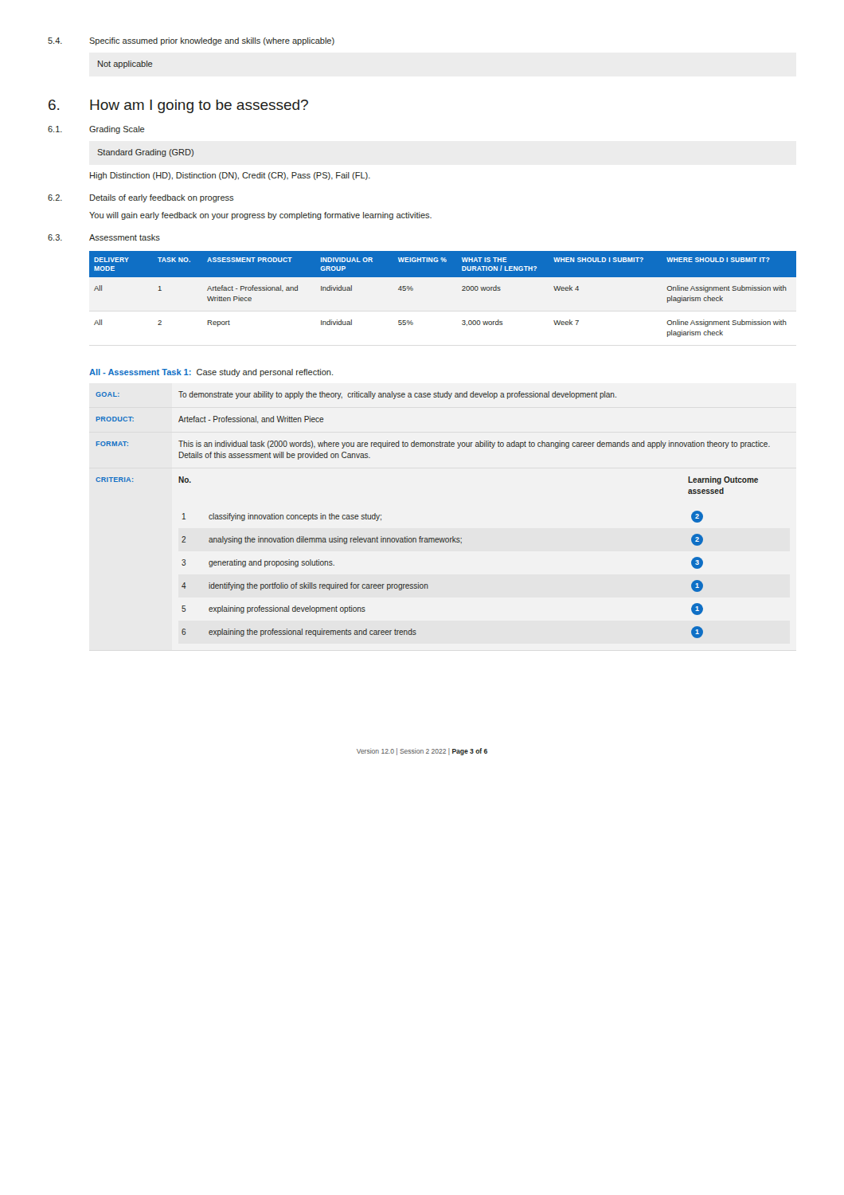5.4.
Specific assumed prior knowledge and skills (where applicable)
Not applicable
6.
How am I going to be assessed?
6.1.
Grading Scale
Standard Grading (GRD)
High Distinction (HD), Distinction (DN), Credit (CR), Pass (PS), Fail (FL).
6.2.
Details of early feedback on progress
You will gain early feedback on your progress by completing formative learning activities.
6.3.
Assessment tasks
| DELIVERY MODE | TASK NO. | ASSESSMENT PRODUCT | INDIVIDUAL OR GROUP | WEIGHTING % | WHAT IS THE DURATION / LENGTH? | WHEN SHOULD I SUBMIT? | WHERE SHOULD I SUBMIT IT? |
| --- | --- | --- | --- | --- | --- | --- | --- |
| All | 1 | Artefact - Professional, and Written Piece | Individual | 45% | 2000 words | Week 4 | Online Assignment Submission with plagiarism check |
| All | 2 | Report | Individual | 55% | 3,000 words | Week 7 | Online Assignment Submission with plagiarism check |
All - Assessment Task 1: Case study and personal reflection.
| GOAL: | To demonstrate your ability to apply the theory, critically analyse a case study and develop a professional development plan. |
| PRODUCT: | Artefact - Professional, and Written Piece |
| FORMAT: | This is an individual task (2000 words), where you are required to demonstrate your ability to adapt to changing career demands and apply innovation theory to practice. Details of this assessment will be provided on Canvas. |
| CRITERIA: | / No. / / Learning Outcome assessed / / --- / --- / --- / / 1 / classifying innovation concepts in the case study; / 2 / / 2 / analysing the innovation dilemma using relevant innovation frameworks; / 2 / / 3 / generating and proposing solutions. / 3 / / 4 / identifying the portfolio of skills required for career progression / 1 / / 5 / explaining professional development options / 1 / / 6 / explaining the professional requirements and career trends / 1 / |
Version 12.0 | Session 2 2022 | Page 3 of 6